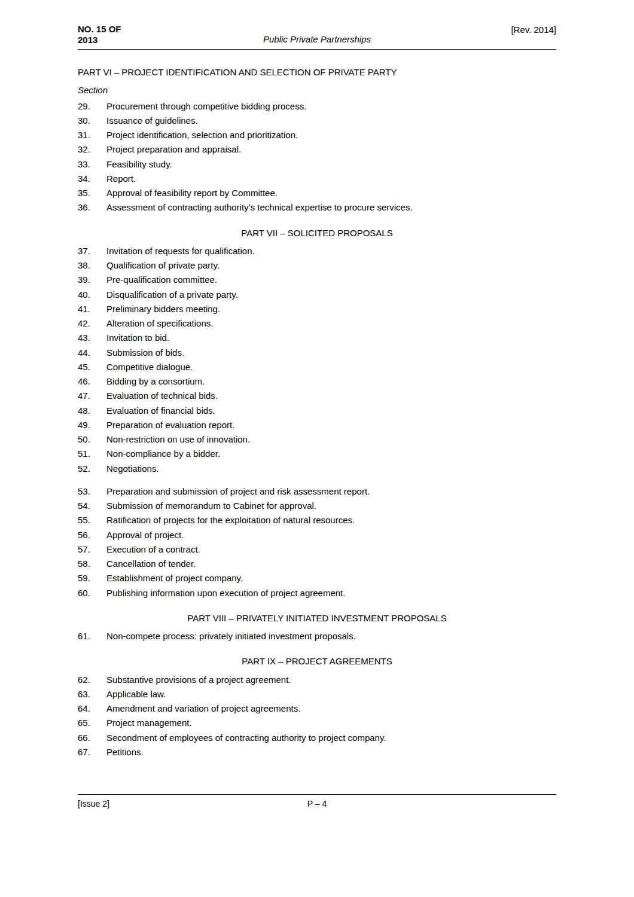NO. 15 OF
2013
Public Private Partnerships
[Rev. 2014]
PART VI – PROJECT IDENTIFICATION AND SELECTION OF PRIVATE PARTY
Section
29. Procurement through competitive bidding process.
30. Issuance of guidelines.
31. Project identification, selection and prioritization.
32. Project preparation and appraisal.
33. Feasibility study.
34. Report.
35. Approval of feasibility report by Committee.
36. Assessment of contracting authority’s technical expertise to procure services.
PART VII – SOLICITED PROPOSALS
37. Invitation of requests for qualification.
38. Qualification of private party.
39. Pre-qualification committee.
40. Disqualification of a private party.
41. Preliminary bidders meeting.
42. Alteration of specifications.
43. Invitation to bid.
44. Submission of bids.
45. Competitive dialogue.
46. Bidding by a consortium.
47. Evaluation of technical bids.
48. Evaluation of financial bids.
49. Preparation of evaluation report.
50. Non-restriction on use of innovation.
51. Non-compliance by a bidder.
52. Negotiations.
53. Preparation and submission of project and risk assessment report.
54. Submission of memorandum to Cabinet for approval.
55. Ratification of projects for the exploitation of natural resources.
56. Approval of project.
57. Execution of a contract.
58. Cancellation of tender.
59. Establishment of project company.
60. Publishing information upon execution of project agreement.
PART VIII – PRIVATELY INITIATED INVESTMENT PROPOSALS
61. Non-compete process: privately initiated investment proposals.
PART IX – PROJECT AGREEMENTS
62. Substantive provisions of a project agreement.
63. Applicable law.
64. Amendment and variation of project agreements.
65. Project management.
66. Secondment of employees of contracting authority to project company.
67. Petitions.
[Issue 2]
P – 4